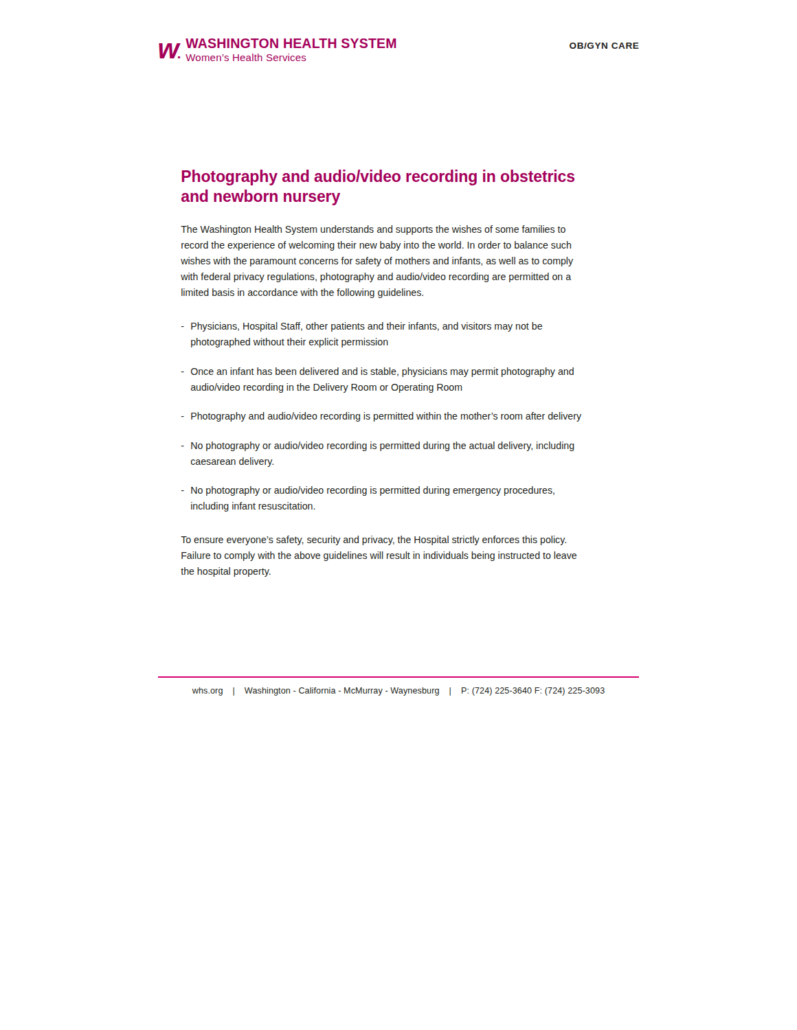w.
WASHINGTON HEALTH SYSTEM
Women’s Health Services
OB/GYN CARE
Photography and audio/video recording in obstetrics and newborn nursery
The Washington Health System understands and supports the wishes of some families to record the experience of welcoming their new baby into the world. In order to balance such wishes with the paramount concerns for safety of mothers and infants, as well as to comply with federal privacy regulations, photography and audio/video recording are permitted on a limited basis in accordance with the following guidelines.
Physicians, Hospital Staff, other patients and their infants, and visitors may not be photographed without their explicit permission
Once an infant has been delivered and is stable, physicians may permit photography and audio/video recording in the Delivery Room or Operating Room
Photography and audio/video recording is permitted within the mother’s room after delivery
No photography or audio/video recording is permitted during the actual delivery, including caesarean delivery.
No photography or audio/video recording is permitted during emergency procedures, including infant resuscitation.
To ensure everyone’s safety, security and privacy, the Hospital strictly enforces this policy. Failure to comply with the above guidelines will result in individuals being instructed to leave the hospital property.
whs.org|Washington - California - McMurray - Waynesburg|P: (724) 225-3640 F: (724) 225-3093